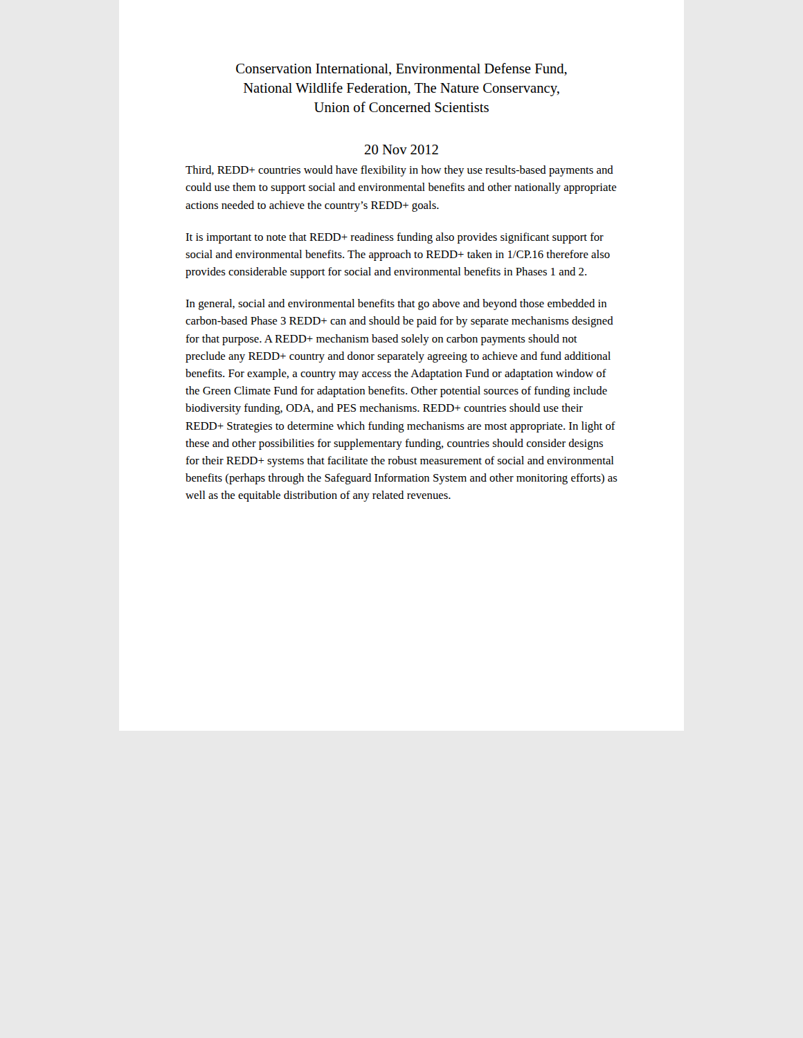Conservation International, Environmental Defense Fund, National Wildlife Federation, The Nature Conservancy, Union of Concerned Scientists
20 Nov 2012
Third, REDD+ countries would have flexibility in how they use results-based payments and could use them to support social and environmental benefits and other nationally appropriate actions needed to achieve the country’s REDD+ goals.
It is important to note that REDD+ readiness funding also provides significant support for social and environmental benefits. The approach to REDD+ taken in 1/CP.16 therefore also provides considerable support for social and environmental benefits in Phases 1 and 2.
In general, social and environmental benefits that go above and beyond those embedded in carbon-based Phase 3 REDD+ can and should be paid for by separate mechanisms designed for that purpose. A REDD+ mechanism based solely on carbon payments should not preclude any REDD+ country and donor separately agreeing to achieve and fund additional benefits. For example, a country may access the Adaptation Fund or adaptation window of the Green Climate Fund for adaptation benefits. Other potential sources of funding include biodiversity funding, ODA, and PES mechanisms. REDD+ countries should use their REDD+ Strategies to determine which funding mechanisms are most appropriate. In light of these and other possibilities for supplementary funding, countries should consider designs for their REDD+ systems that facilitate the robust measurement of social and environmental benefits (perhaps through the Safeguard Information System and other monitoring efforts) as well as the equitable distribution of any related revenues.